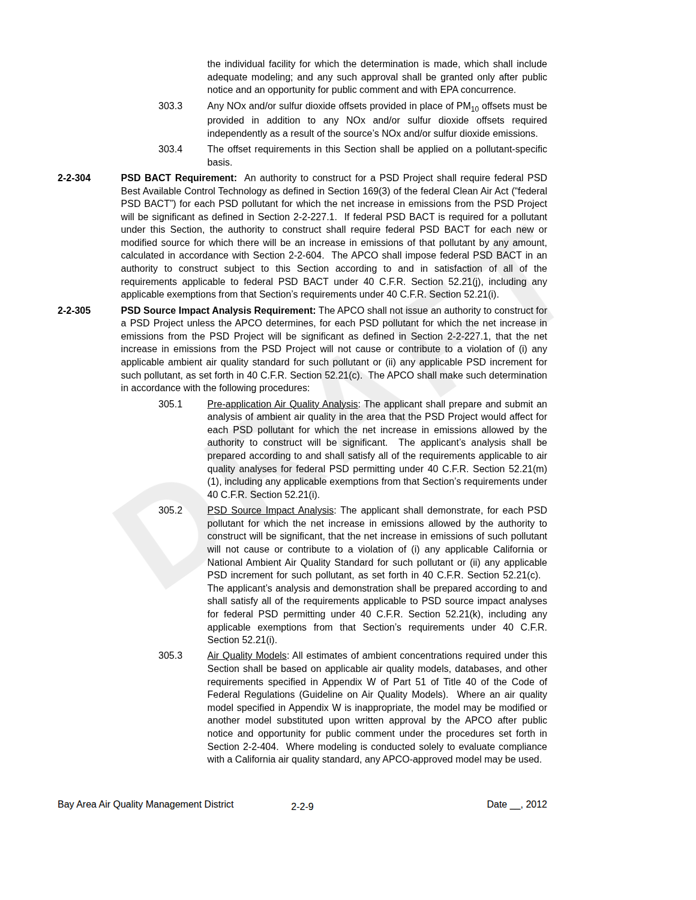DRAFT
the individual facility for which the determination is made, which shall include adequate modeling; and any such approval shall be granted only after public notice and an opportunity for public comment and with EPA concurrence.
303.3
Any NOx and/or sulfur dioxide offsets provided in place of PM10 offsets must be provided in addition to any NOx and/or sulfur dioxide offsets required independently as a result of the source’s NOx and/or sulfur dioxide emissions.
303.4
The offset requirements in this Section shall be applied on a pollutant-specific basis.
2-2-304
PSD BACT Requirement: An authority to construct for a PSD Project shall require federal PSD Best Available Control Technology as defined in Section 169(3) of the federal Clean Air Act (“federal PSD BACT”) for each PSD pollutant for which the net increase in emissions from the PSD Project will be significant as defined in Section 2-2-227.1. If federal PSD BACT is required for a pollutant under this Section, the authority to construct shall require federal PSD BACT for each new or modified source for which there will be an increase in emissions of that pollutant by any amount, calculated in accordance with Section 2-2-604. The APCO shall impose federal PSD BACT in an authority to construct subject to this Section according to and in satisfaction of all of the requirements applicable to federal PSD BACT under 40 C.F.R. Section 52.21(j), including any applicable exemptions from that Section’s requirements under 40 C.F.R. Section 52.21(i).
2-2-305
PSD Source Impact Analysis Requirement: The APCO shall not issue an authority to construct for a PSD Project unless the APCO determines, for each PSD pollutant for which the net increase in emissions from the PSD Project will be significant as defined in Section 2-2-227.1, that the net increase in emissions from the PSD Project will not cause or contribute to a violation of (i) any applicable ambient air quality standard for such pollutant or (ii) any applicable PSD increment for such pollutant, as set forth in 40 C.F.R. Section 52.21(c). The APCO shall make such determination in accordance with the following procedures:
305.1
Pre-application Air Quality Analysis: The applicant shall prepare and submit an analysis of ambient air quality in the area that the PSD Project would affect for each PSD pollutant for which the net increase in emissions allowed by the authority to construct will be significant. The applicant’s analysis shall be prepared according to and shall satisfy all of the requirements applicable to air quality analyses for federal PSD permitting under 40 C.F.R. Section 52.21(m)(1), including any applicable exemptions from that Section’s requirements under 40 C.F.R. Section 52.21(i).
305.2
PSD Source Impact Analysis: The applicant shall demonstrate, for each PSD pollutant for which the net increase in emissions allowed by the authority to construct will be significant, that the net increase in emissions of such pollutant will not cause or contribute to a violation of (i) any applicable California or National Ambient Air Quality Standard for such pollutant or (ii) any applicable PSD increment for such pollutant, as set forth in 40 C.F.R. Section 52.21(c). The applicant’s analysis and demonstration shall be prepared according to and shall satisfy all of the requirements applicable to PSD source impact analyses for federal PSD permitting under 40 C.F.R. Section 52.21(k), including any applicable exemptions from that Section’s requirements under 40 C.F.R. Section 52.21(i).
305.3
Air Quality Models: All estimates of ambient concentrations required under this Section shall be based on applicable air quality models, databases, and other requirements specified in Appendix W of Part 51 of Title 40 of the Code of Federal Regulations (Guideline on Air Quality Models). Where an air quality model specified in Appendix W is inappropriate, the model may be modified or another model substituted upon written approval by the APCO after public notice and opportunity for public comment under the procedures set forth in Section 2-2-404. Where modeling is conducted solely to evaluate compliance with a California air quality standard, any APCO-approved model may be used.
Bay Area Air Quality Management District
Date __, 2012
2-2-9